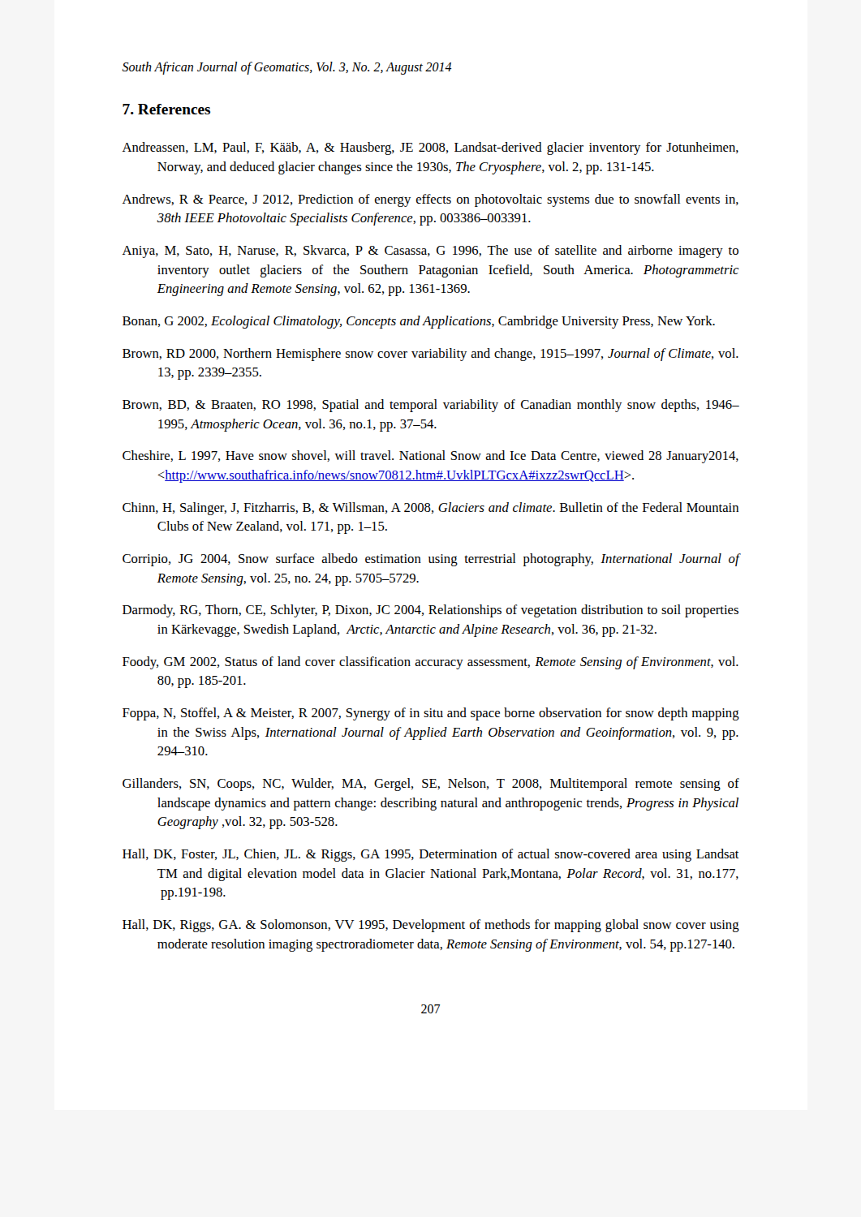South African Journal of Geomatics, Vol. 3, No. 2, August 2014
7. References
Andreassen, LM, Paul, F, Kääb, A, & Hausberg, JE 2008, Landsat-derived glacier inventory for Jotunheimen, Norway, and deduced glacier changes since the 1930s, The Cryosphere, vol. 2, pp. 131-145.
Andrews, R & Pearce, J 2012, Prediction of energy effects on photovoltaic systems due to snowfall events in, 38th IEEE Photovoltaic Specialists Conference, pp. 003386–003391.
Aniya, M, Sato, H, Naruse, R, Skvarca, P & Casassa, G 1996, The use of satellite and airborne imagery to inventory outlet glaciers of the Southern Patagonian Icefield, South America. Photogrammetric Engineering and Remote Sensing, vol. 62, pp. 1361-1369.
Bonan, G 2002, Ecological Climatology, Concepts and Applications, Cambridge University Press, New York.
Brown, RD 2000, Northern Hemisphere snow cover variability and change, 1915–1997, Journal of Climate, vol. 13, pp. 2339–2355.
Brown, BD, & Braaten, RO 1998, Spatial and temporal variability of Canadian monthly snow depths, 1946–1995, Atmospheric Ocean, vol. 36, no.1, pp. 37–54.
Cheshire, L 1997, Have snow shovel, will travel. National Snow and Ice Data Centre, viewed 28 January2014,<http://www.southafrica.info/news/snow70812.htm#.UvklPLTGcxA#ixzz2swrQccLH>.
Chinn, H, Salinger, J, Fitzharris, B, & Willsman, A 2008, Glaciers and climate. Bulletin of the Federal Mountain Clubs of New Zealand, vol. 171, pp. 1–15.
Corripio, JG 2004, Snow surface albedo estimation using terrestrial photography, International Journal of Remote Sensing, vol. 25, no. 24, pp. 5705–5729.
Darmody, RG, Thorn, CE, Schlyter, P, Dixon, JC 2004, Relationships of vegetation distribution to soil properties in Kärkevagge, Swedish Lapland, Arctic, Antarctic and Alpine Research, vol. 36, pp. 21-32.
Foody, GM 2002, Status of land cover classification accuracy assessment, Remote Sensing of Environment, vol. 80, pp. 185-201.
Foppa, N, Stoffel, A & Meister, R 2007, Synergy of in situ and space borne observation for snow depth mapping in the Swiss Alps, International Journal of Applied Earth Observation and Geoinformation, vol. 9, pp. 294–310.
Gillanders, SN, Coops, NC, Wulder, MA, Gergel, SE, Nelson, T 2008, Multitemporal remote sensing of landscape dynamics and pattern change: describing natural and anthropogenic trends, Progress in Physical Geography ,vol. 32, pp. 503-528.
Hall, DK, Foster, JL, Chien, JL. & Riggs, GA 1995, Determination of actual snow-covered area using Landsat TM and digital elevation model data in Glacier National Park,Montana, Polar Record, vol. 31, no.177, pp.191-198.
Hall, DK, Riggs, GA. & Solomonson, VV 1995, Development of methods for mapping global snow cover using moderate resolution imaging spectroradiometer data, Remote Sensing of Environment, vol. 54, pp.127-140.
207